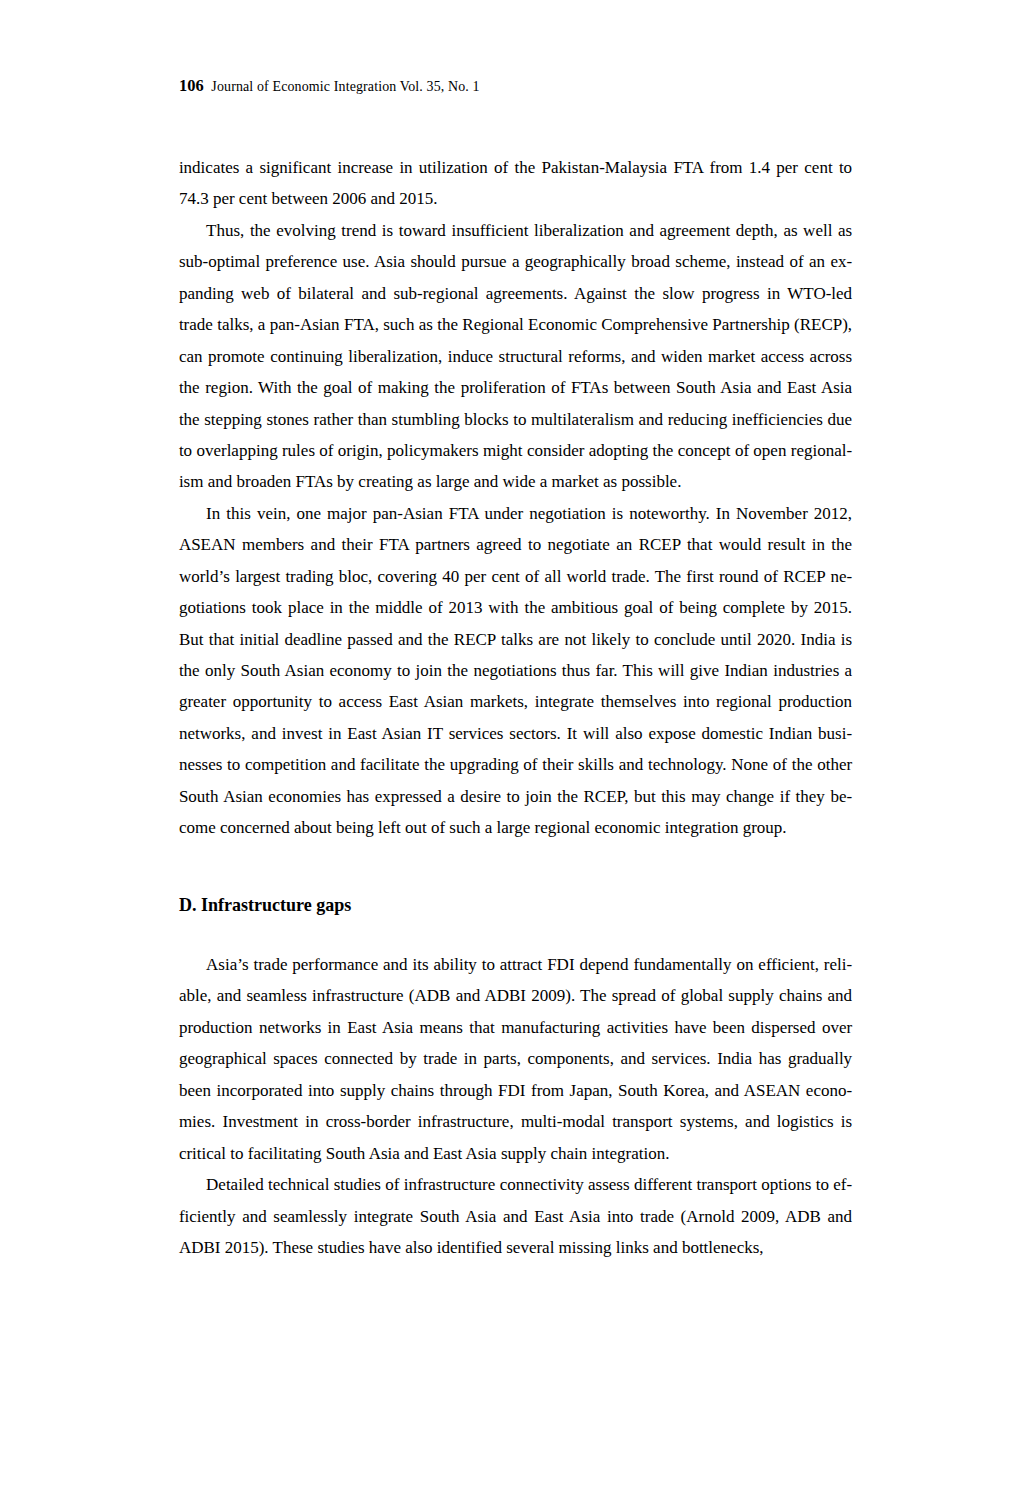106 Journal of Economic Integration Vol. 35, No. 1
indicates a significant increase in utilization of the Pakistan-Malaysia FTA from 1.4 per cent to 74.3 per cent between 2006 and 2015.
Thus, the evolving trend is toward insufficient liberalization and agreement depth, as well as sub-optimal preference use. Asia should pursue a geographically broad scheme, instead of an expanding web of bilateral and sub-regional agreements. Against the slow progress in WTO-led trade talks, a pan-Asian FTA, such as the Regional Economic Comprehensive Partnership (RECP), can promote continuing liberalization, induce structural reforms, and widen market access across the region. With the goal of making the proliferation of FTAs between South Asia and East Asia the stepping stones rather than stumbling blocks to multilateralism and reducing inefficiencies due to overlapping rules of origin, policymakers might consider adopting the concept of open regionalism and broaden FTAs by creating as large and wide a market as possible.
In this vein, one major pan-Asian FTA under negotiation is noteworthy. In November 2012, ASEAN members and their FTA partners agreed to negotiate an RCEP that would result in the world’s largest trading bloc, covering 40 per cent of all world trade. The first round of RCEP negotiations took place in the middle of 2013 with the ambitious goal of being complete by 2015. But that initial deadline passed and the RECP talks are not likely to conclude until 2020. India is the only South Asian economy to join the negotiations thus far. This will give Indian industries a greater opportunity to access East Asian markets, integrate themselves into regional production networks, and invest in East Asian IT services sectors. It will also expose domestic Indian businesses to competition and facilitate the upgrading of their skills and technology. None of the other South Asian economies has expressed a desire to join the RCEP, but this may change if they become concerned about being left out of such a large regional economic integration group.
D. Infrastructure gaps
Asia’s trade performance and its ability to attract FDI depend fundamentally on efficient, reliable, and seamless infrastructure (ADB and ADBI 2009). The spread of global supply chains and production networks in East Asia means that manufacturing activities have been dispersed over geographical spaces connected by trade in parts, components, and services. India has gradually been incorporated into supply chains through FDI from Japan, South Korea, and ASEAN economies. Investment in cross-border infrastructure, multi-modal transport systems, and logistics is critical to facilitating South Asia and East Asia supply chain integration.
Detailed technical studies of infrastructure connectivity assess different transport options to efficiently and seamlessly integrate South Asia and East Asia into trade (Arnold 2009, ADB and ADBI 2015). These studies have also identified several missing links and bottlenecks,